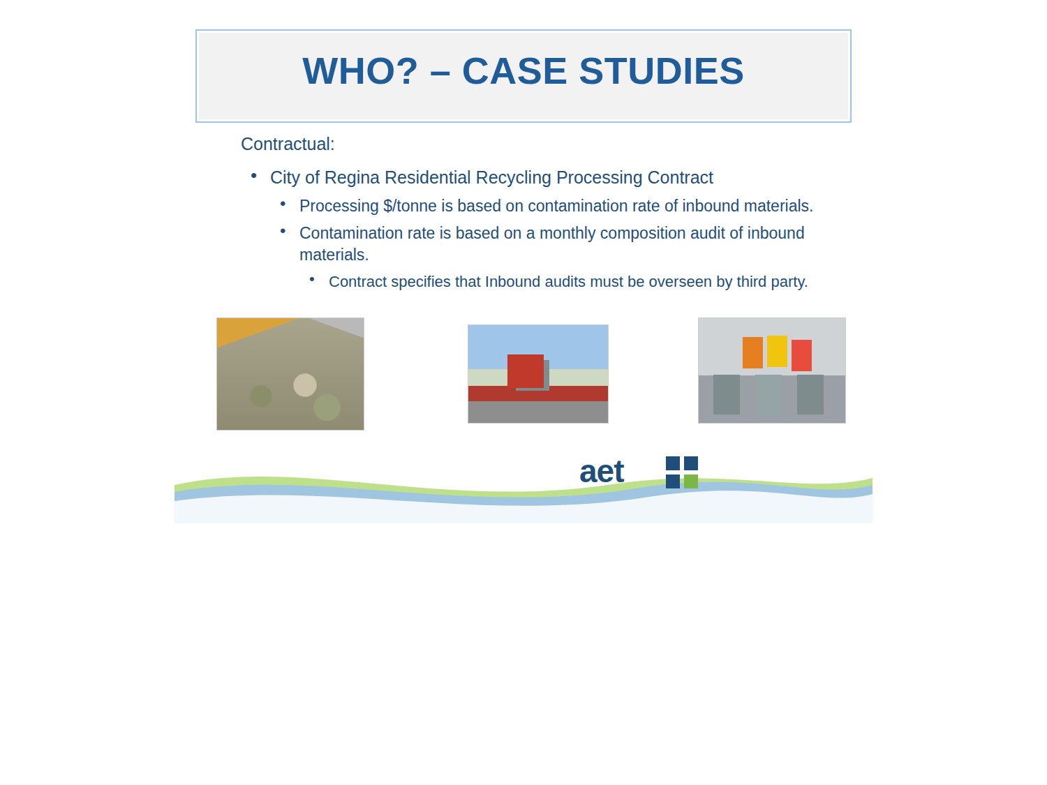WHO? – CASE STUDIES
Contractual:
City of Regina Residential Recycling Processing Contract
Processing $/tonne is based on contamination rate of inbound materials.
Contamination rate is based on a monthly composition audit of inbound materials.
Contract specifies that Inbound audits must be overseen by third party.
aet